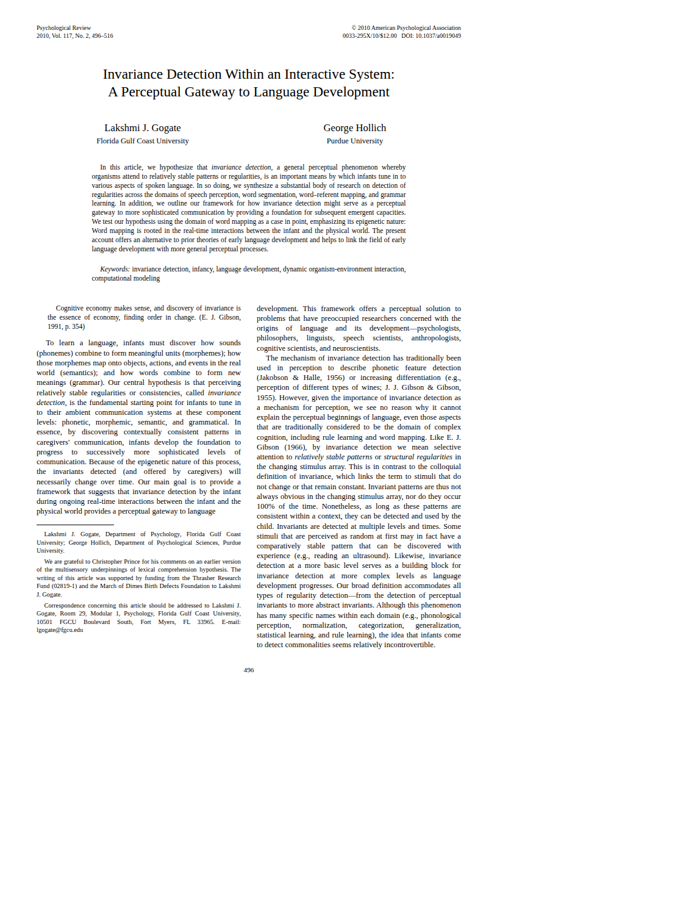Psychological Review
2010, Vol. 117, No. 2, 496–516
© 2010 American Psychological Association
0033-295X/10/$12.00 DOI: 10.1037/a0019049
Invariance Detection Within an Interactive System:
A Perceptual Gateway to Language Development
Lakshmi J. Gogate
Florida Gulf Coast University
George Hollich
Purdue University
In this article, we hypothesize that invariance detection, a general perceptual phenomenon whereby organisms attend to relatively stable patterns or regularities, is an important means by which infants tune in to various aspects of spoken language. In so doing, we synthesize a substantial body of research on detection of regularities across the domains of speech perception, word segmentation, word–referent mapping, and grammar learning. In addition, we outline our framework for how invariance detection might serve as a perceptual gateway to more sophisticated communication by providing a foundation for subsequent emergent capacities. We test our hypothesis using the domain of word mapping as a case in point, emphasizing its epigenetic nature: Word mapping is rooted in the real-time interactions between the infant and the physical world. The present account offers an alternative to prior theories of early language development and helps to link the field of early language development with more general perceptual processes.
Keywords: invariance detection, infancy, language development, dynamic organism-environment interaction, computational modeling
Cognitive economy makes sense, and discovery of invariance is the essence of economy, finding order in change. (E. J. Gibson, 1991, p. 354)
To learn a language, infants must discover how sounds (phonemes) combine to form meaningful units (morphemes); how those morphemes map onto objects, actions, and events in the real world (semantics); and how words combine to form new meanings (grammar). Our central hypothesis is that perceiving relatively stable regularities or consistencies, called invariance detection, is the fundamental starting point for infants to tune in to their ambient communication systems at these component levels: phonetic, morphemic, semantic, and grammatical. In essence, by discovering contextually consistent patterns in caregivers' communication, infants develop the foundation to progress to successively more sophisticated levels of communication. Because of the epigenetic nature of this process, the invariants detected (and offered by caregivers) will necessarily change over time. Our main goal is to provide a framework that suggests that invariance detection by the infant during ongoing real-time interactions between the infant and the physical world provides a perceptual gateway to language
Lakshmi J. Gogate, Department of Psychology, Florida Gulf Coast University; George Hollich, Department of Psychological Sciences, Purdue University.
We are grateful to Christopher Prince for his comments on an earlier version of the multisensory underpinnings of lexical comprehension hypothesis. The writing of this article was supported by funding from the Thrasher Research Fund (02819-1) and the March of Dimes Birth Defects Foundation to Lakshmi J. Gogate.
Correspondence concerning this article should be addressed to Lakshmi J. Gogate, Room 29, Modular 1, Psychology, Florida Gulf Coast University, 10501 FGCU Boulevard South, Fort Myers, FL 33965. E-mail: lgogate@fgcu.edu
development. This framework offers a perceptual solution to problems that have preoccupied researchers concerned with the origins of language and its development—psychologists, philosophers, linguists, speech scientists, anthropologists, cognitive scientists, and neuroscientists.
The mechanism of invariance detection has traditionally been used in perception to describe phonetic feature detection (Jakobson & Halle, 1956) or increasing differentiation (e.g., perception of different types of wines; J. J. Gibson & Gibson, 1955). However, given the importance of invariance detection as a mechanism for perception, we see no reason why it cannot explain the perceptual beginnings of language, even those aspects that are traditionally considered to be the domain of complex cognition, including rule learning and word mapping. Like E. J. Gibson (1966), by invariance detection we mean selective attention to relatively stable patterns or structural regularities in the changing stimulus array. This is in contrast to the colloquial definition of invariance, which links the term to stimuli that do not change or that remain constant. Invariant patterns are thus not always obvious in the changing stimulus array, nor do they occur 100% of the time. Nonetheless, as long as these patterns are consistent within a context, they can be detected and used by the child. Invariants are detected at multiple levels and times. Some stimuli that are perceived as random at first may in fact have a comparatively stable pattern that can be discovered with experience (e.g., reading an ultrasound). Likewise, invariance detection at a more basic level serves as a building block for invariance detection at more complex levels as language development progresses. Our broad definition accommodates all types of regularity detection—from the detection of perceptual invariants to more abstract invariants. Although this phenomenon has many specific names within each domain (e.g., phonological perception, normalization, categorization, generalization, statistical learning, and rule learning), the idea that infants come to detect commonalities seems relatively incontrovertible.
496